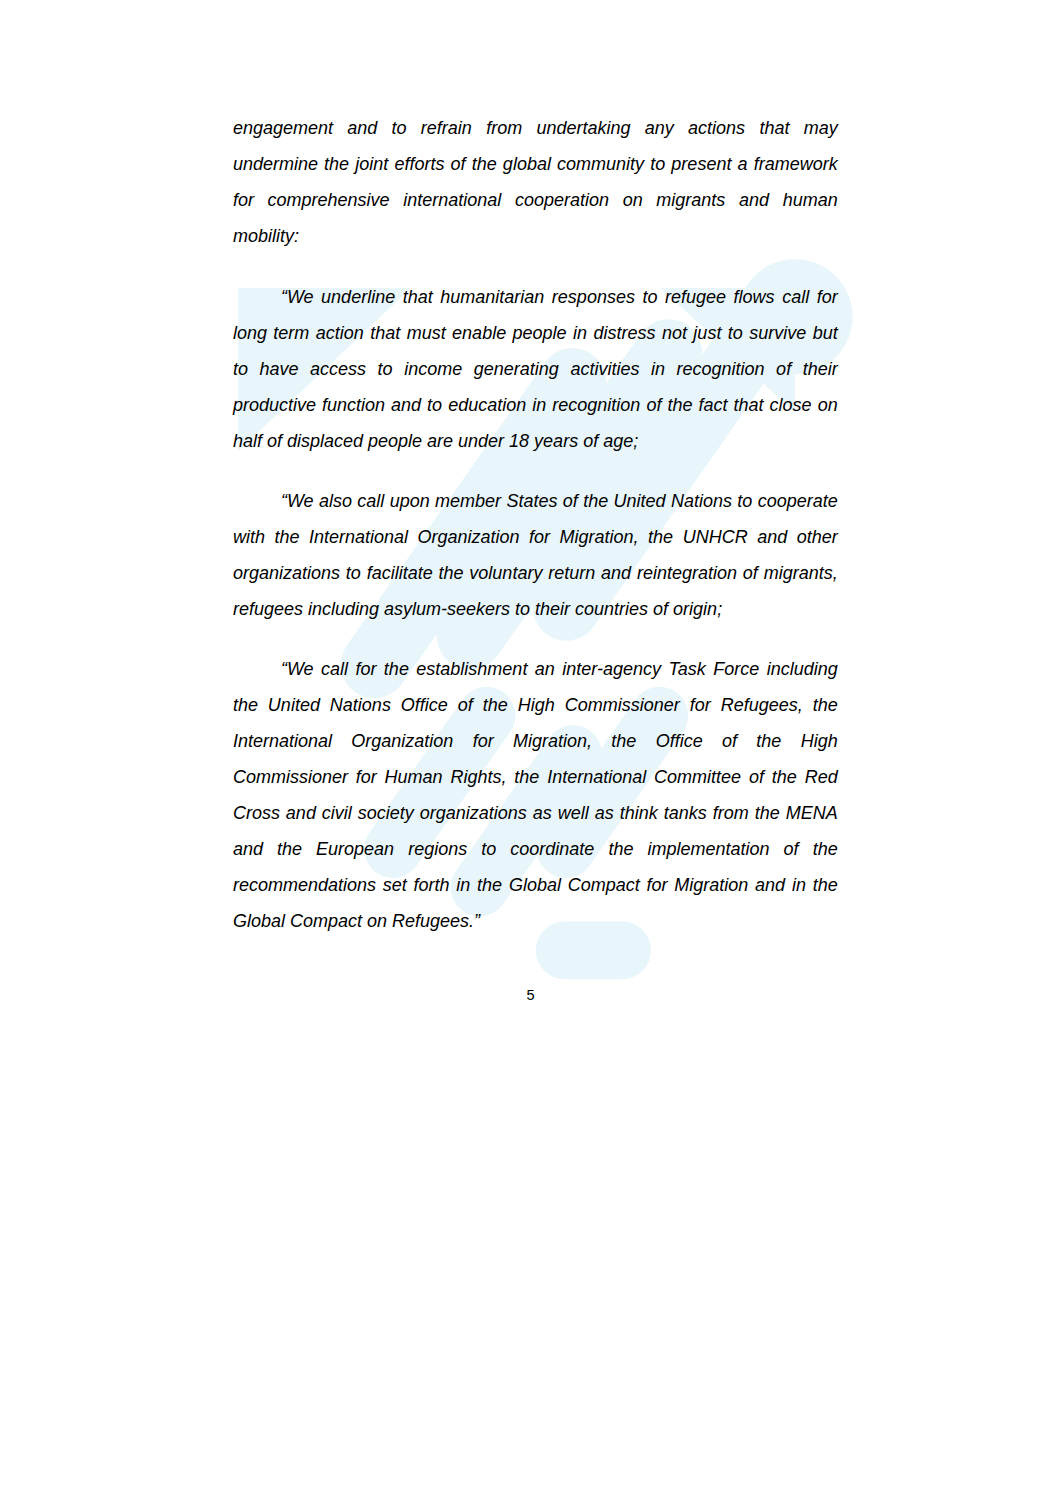engagement and to refrain from undertaking any actions that may undermine the joint efforts of the global community to present a framework for comprehensive international cooperation on migrants and human mobility:
“We underline that humanitarian responses to refugee flows call for long term action that must enable people in distress not just to survive but to have access to income generating activities in recognition of their productive function and to education in recognition of the fact that close on half of displaced people are under 18 years of age;
“We also call upon member States of the United Nations to cooperate with the International Organization for Migration, the UNHCR and other organizations to facilitate the voluntary return and reintegration of migrants, refugees including asylum-seekers to their countries of origin;
“We call for the establishment an inter-agency Task Force including the United Nations Office of the High Commissioner for Refugees, the International Organization for Migration, the Office of the High Commissioner for Human Rights, the International Committee of the Red Cross and civil society organizations as well as think tanks from the MENA and the European regions to coordinate the implementation of the recommendations set forth in the Global Compact for Migration and in the Global Compact on Refugees.”
5